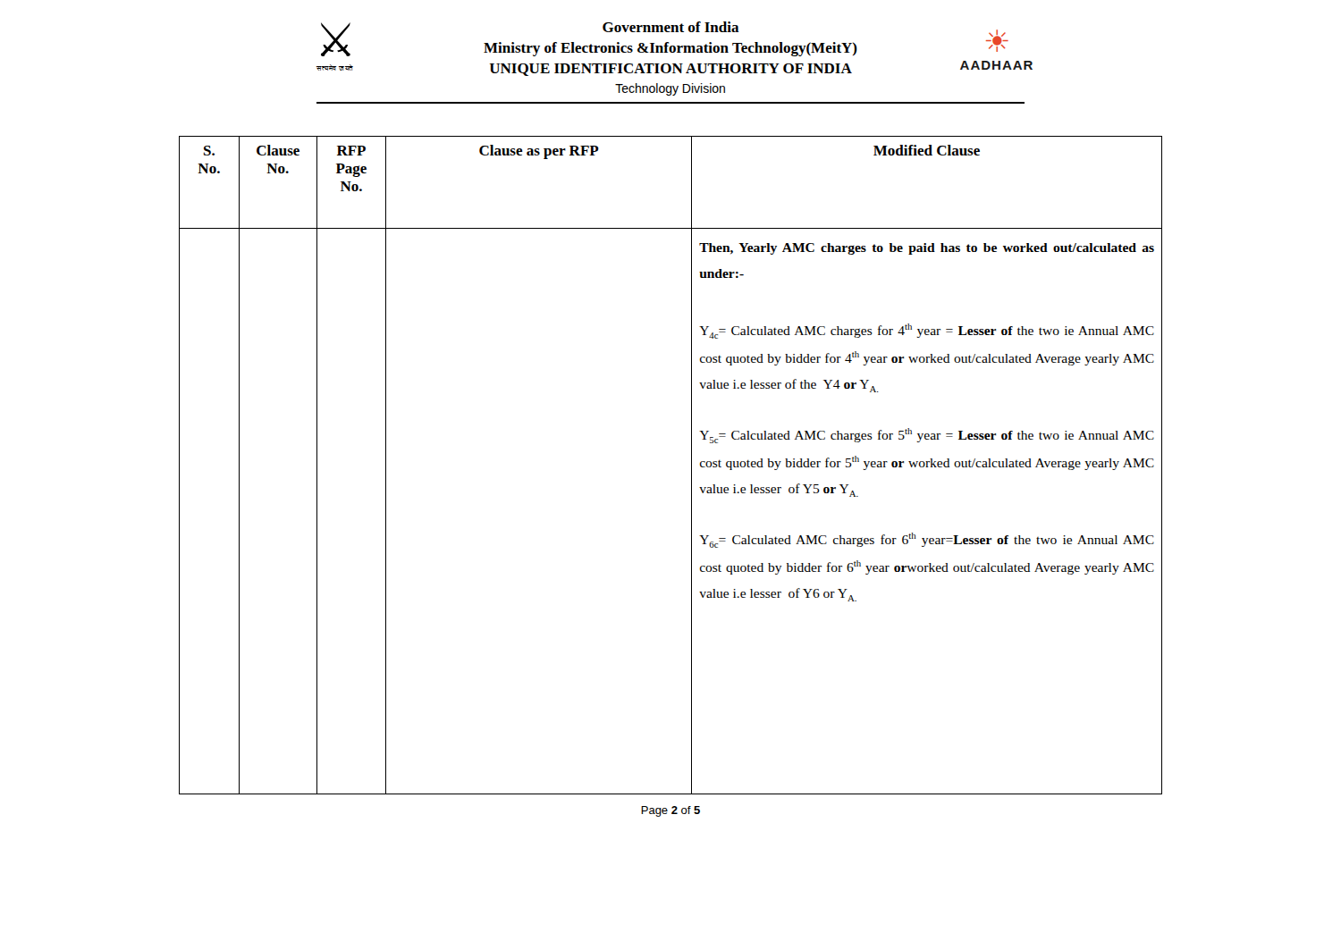⚔ सत्यमेव जयते
☀
AADHAAR
Government of India
Ministry of Electronics &Information Technology(MeitY)
UNIQUE IDENTIFICATION AUTHORITY OF INDIA
Technology Division
| S. No. | Clause No. | RFP Page No. | Clause as per RFP | Modified Clause |
| --- | --- | --- | --- | --- |
| | | | | Then, Yearly AMC charges to be paid has to be worked out/calculated as under:- Y 4c = Calculated AMC charges for 4 th year = Lesser of the two ie Annual AMC cost quoted by bidder for 4 th year or worked out/calculated Average yearly AMC value i.e lesser of the Y4 or Y A. Y 5c = Calculated AMC charges for 5 th year = Lesser of the two ie Annual AMC cost quoted by bidder for 5 th year or worked out/calculated Average yearly AMC value i.e lesser of Y5 or Y A. Y 6c = Calculated AMC charges for 6 th year= Lesser of the two ie Annual AMC cost quoted by bidder for 6 th year or worked out/calculated Average yearly AMC value i.e lesser of Y6 or Y A. |
Page 2 of 5